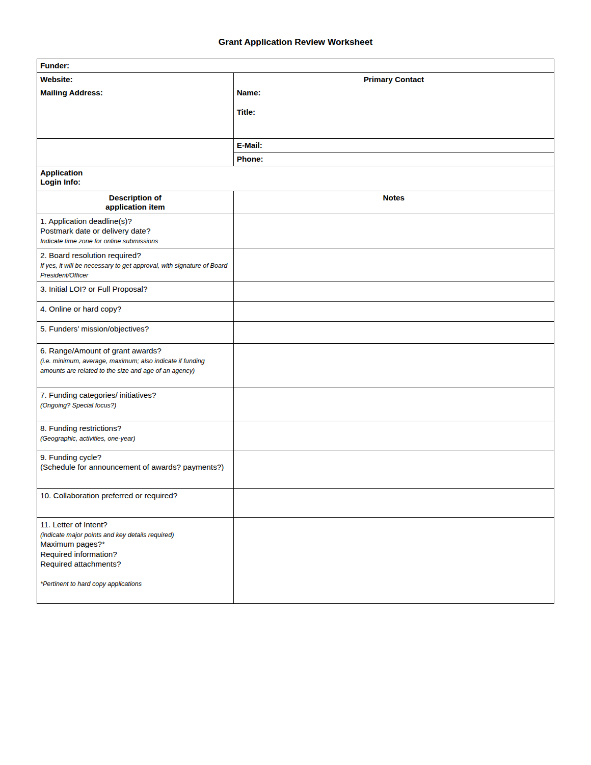Grant Application Review Worksheet
| Funder: |
| Website: | Primary Contact |
| Mailing Address: | Name: |
| | Title: |
| | E-Mail: |
| | Phone: |
| Application Login Info: |
| Description of application item | Notes |
| 1. Application deadline(s)? Postmark date or delivery date? Indicate time zone for online submissions | |
| 2. Board resolution required? If yes, it will be necessary to get approval, with signature of Board President/Officer | |
| 3. Initial LOI? or Full Proposal? | |
| 4. Online or hard copy? | |
| 5. Funders’ mission/objectives? | |
| 6. Range/Amount of grant awards? (i.e. minimum, average, maximum; also indicate if funding amounts are related to the size and age of an agency) | |
| 7. Funding categories/ initiatives? (Ongoing? Special focus?) | |
| 8. Funding restrictions? (Geographic, activities, one-year) | |
| 9. Funding cycle? (Schedule for announcement of awards? payments?) | |
| 10. Collaboration preferred or required? | |
| 11. Letter of Intent? (indicate major points and key details required) Maximum pages?* Required information? Required attachments? *Pertinent to hard copy applications | |